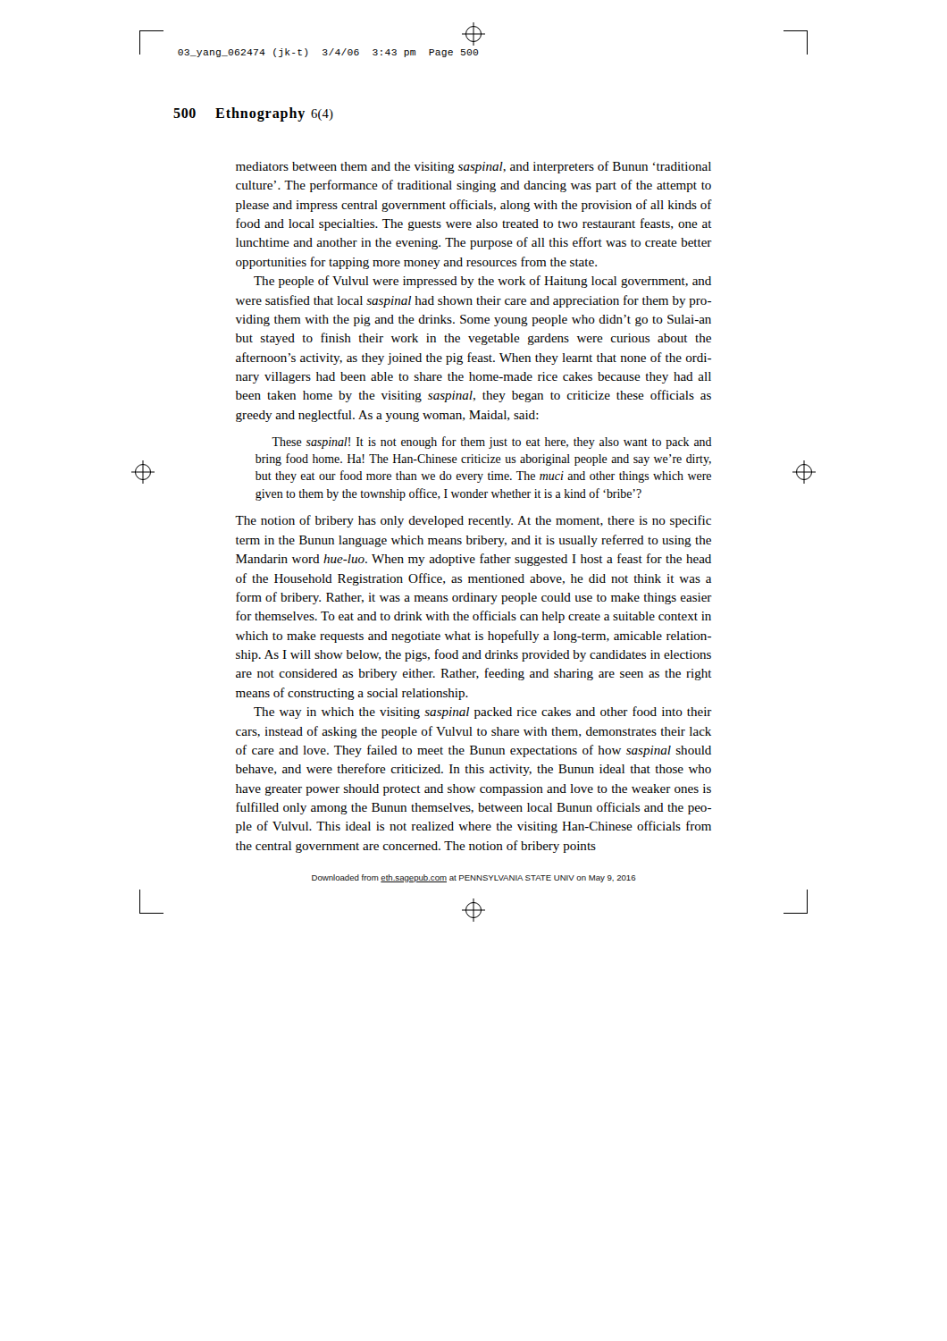03_yang_062474 (jk-t) 3/4/06 3:43 pm Page 500
500 Ethnography 6(4)
mediators between them and the visiting saspinal, and interpreters of Bunun ‘traditional culture’. The performance of traditional singing and dancing was part of the attempt to please and impress central government officials, along with the provision of all kinds of food and local specialties. The guests were also treated to two restaurant feasts, one at lunchtime and another in the evening. The purpose of all this effort was to create better opportunities for tapping more money and resources from the state.
The people of Vulvul were impressed by the work of Haitung local government, and were satisfied that local saspinal had shown their care and appreciation for them by providing them with the pig and the drinks. Some young people who didn’t go to Sulai-an but stayed to finish their work in the vegetable gardens were curious about the afternoon’s activity, as they joined the pig feast. When they learnt that none of the ordinary villagers had been able to share the home-made rice cakes because they had all been taken home by the visiting saspinal, they began to criticize these officials as greedy and neglectful. As a young woman, Maidal, said:
These saspinal! It is not enough for them just to eat here, they also want to pack and bring food home. Ha! The Han-Chinese criticize us aboriginal people and say we’re dirty, but they eat our food more than we do every time. The muci and other things which were given to them by the township office, I wonder whether it is a kind of ‘bribe’?
The notion of bribery has only developed recently. At the moment, there is no specific term in the Bunun language which means bribery, and it is usually referred to using the Mandarin word hue-luo. When my adoptive father suggested I host a feast for the head of the Household Registration Office, as mentioned above, he did not think it was a form of bribery. Rather, it was a means ordinary people could use to make things easier for themselves. To eat and to drink with the officials can help create a suitable context in which to make requests and negotiate what is hopefully a long-term, amicable relationship. As I will show below, the pigs, food and drinks provided by candidates in elections are not considered as bribery either. Rather, feeding and sharing are seen as the right means of constructing a social relationship.
The way in which the visiting saspinal packed rice cakes and other food into their cars, instead of asking the people of Vulvul to share with them, demonstrates their lack of care and love. They failed to meet the Bunun expectations of how saspinal should behave, and were therefore criticized. In this activity, the Bunun ideal that those who have greater power should protect and show compassion and love to the weaker ones is fulfilled only among the Bunun themselves, between local Bunun officials and the people of Vulvul. This ideal is not realized where the visiting Han-Chinese officials from the central government are concerned. The notion of bribery points
Downloaded from eth.sagepub.com at PENNSYLVANIA STATE UNIV on May 9, 2016